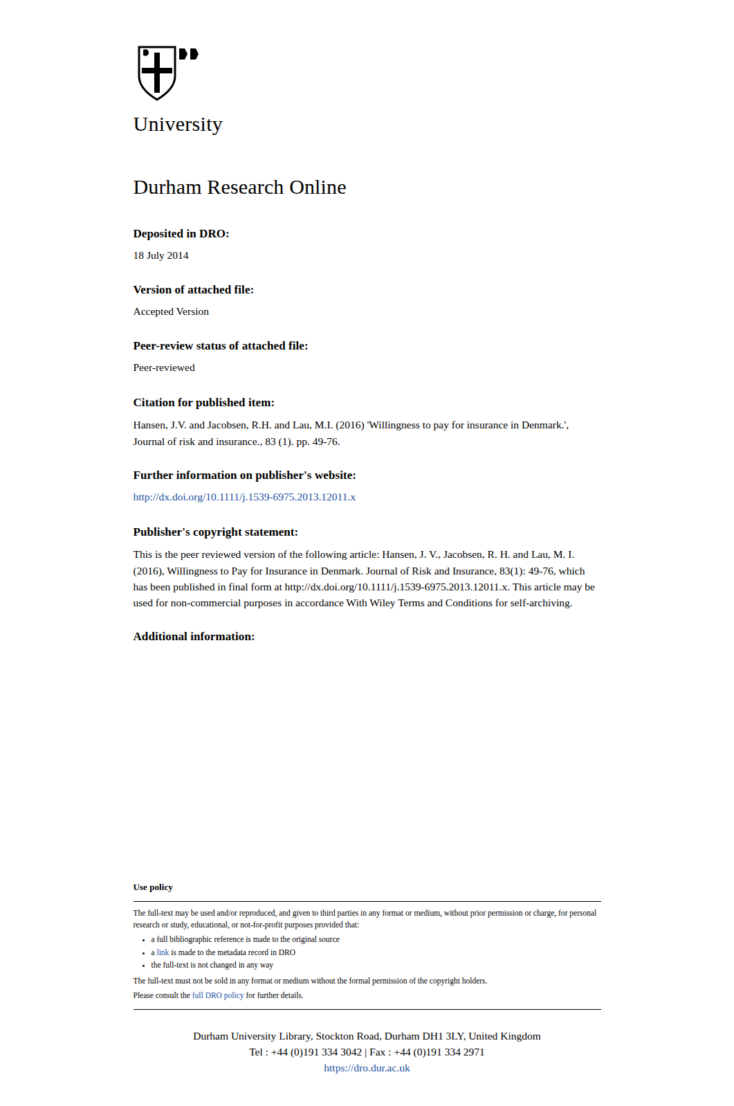University
Durham Research Online
Deposited in DRO:
18 July 2014
Version of attached file:
Accepted Version
Peer-review status of attached file:
Peer-reviewed
Citation for published item:
Hansen, J.V. and Jacobsen, R.H. and Lau, M.I. (2016) 'Willingness to pay for insurance in Denmark.', Journal of risk and insurance., 83 (1). pp. 49-76.
Further information on publisher's website:
http://dx.doi.org/10.1111/j.1539-6975.2013.12011.x
Publisher's copyright statement:
This is the peer reviewed version of the following article: Hansen, J. V., Jacobsen, R. H. and Lau, M. I. (2016), Willingness to Pay for Insurance in Denmark. Journal of Risk and Insurance, 83(1): 49-76, which has been published in final form at http://dx.doi.org/10.1111/j.1539-6975.2013.12011.x. This article may be used for non-commercial purposes in accordance With Wiley Terms and Conditions for self-archiving.
Additional information:
Use policy
The full-text may be used and/or reproduced, and given to third parties in any format or medium, without prior permission or charge, for personal research or study, educational, or not-for-profit purposes provided that:
a full bibliographic reference is made to the original source
a link is made to the metadata record in DRO
the full-text is not changed in any way
The full-text must not be sold in any format or medium without the formal permission of the copyright holders.
Please consult the full DRO policy for further details.
Durham University Library, Stockton Road, Durham DH1 3LY, United Kingdom
Tel : +44 (0)191 334 3042 | Fax : +44 (0)191 334 2971
https://dro.dur.ac.uk